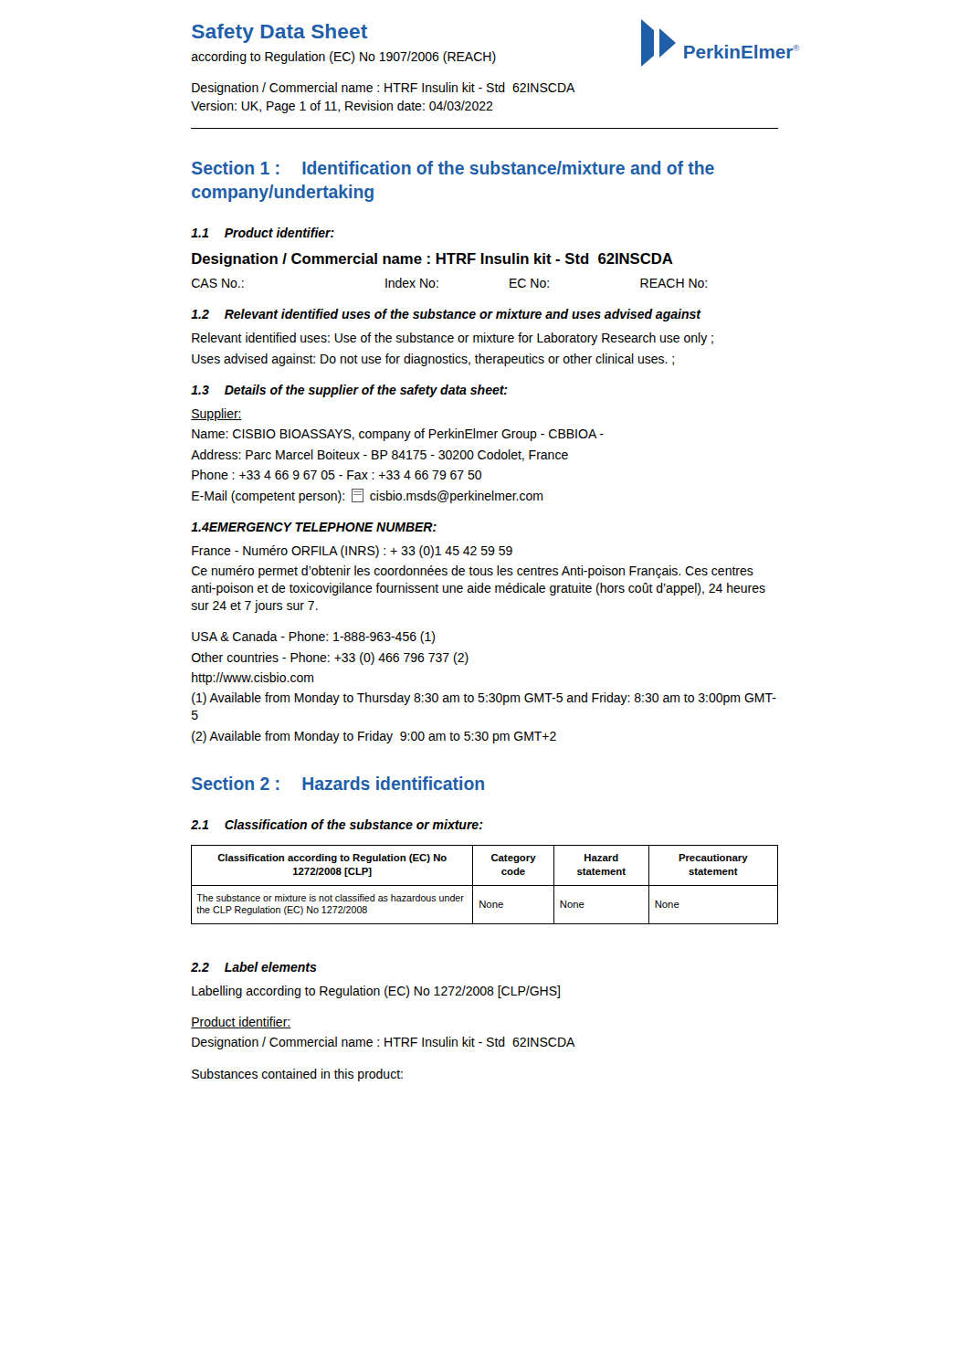Safety Data Sheet
according to Regulation (EC) No 1907/2006 (REACH)
Designation / Commercial name : HTRF Insulin kit - Std 62INSCDA
Version: UK, Page 1 of 11, Revision date: 04/03/2022
PerkinElmer®
Section 1 : Identification of the substance/mixture and of the company/undertaking
1.1 Product identifier:
Designation / Commercial name : HTRF Insulin kit - Std 62INSCDA
CAS No.: Index No: EC No: REACH No:
1.2 Relevant identified uses of the substance or mixture and uses advised against
Relevant identified uses: Use of the substance or mixture for Laboratory Research use only ;
Uses advised against: Do not use for diagnostics, therapeutics or other clinical uses. ;
1.3 Details of the supplier of the safety data sheet:
Supplier:
Name: CISBIO BIOASSAYS, company of PerkinElmer Group - CBBIOA -
Address: Parc Marcel Boiteux - BP 84175 - 30200 Codolet, France
Phone : +33 4 66 9 67 05 - Fax : +33 4 66 79 67 50
E-Mail (competent person): cisbio.msds@perkinelmer.com
1.4 EMERGENCY TELEPHONE NUMBER:
France - Numéro ORFILA (INRS) : + 33 (0)1 45 42 59 59
Ce numéro permet d’obtenir les coordonnées de tous les centres Anti-poison Français. Ces centres anti-poison et de toxicovigilance fournissent une aide médicale gratuite (hors coût d’appel), 24 heures sur 24 et 7 jours sur 7.
USA & Canada - Phone: 1-888-963-456 (1)
Other countries - Phone: +33 (0) 466 796 737 (2)
http://www.cisbio.com
(1) Available from Monday to Thursday 8:30 am to 5:30pm GMT-5 and Friday: 8:30 am to 3:00pm GMT-5
(2) Available from Monday to Friday 9:00 am to 5:30 pm GMT+2
Section 2 : Hazards identification
2.1 Classification of the substance or mixture:
| Classification according to Regulation (EC) No 1272/2008 [CLP] | Category code | Hazard statement | Precautionary statement |
| --- | --- | --- | --- |
| The substance or mixture is not classified as hazardous under the CLP Regulation (EC) No 1272/2008 | None | None | None |
2.2 Label elements
Labelling according to Regulation (EC) No 1272/2008 [CLP/GHS]
Product identifier:
Designation / Commercial name : HTRF Insulin kit - Std 62INSCDA
Substances contained in this product: